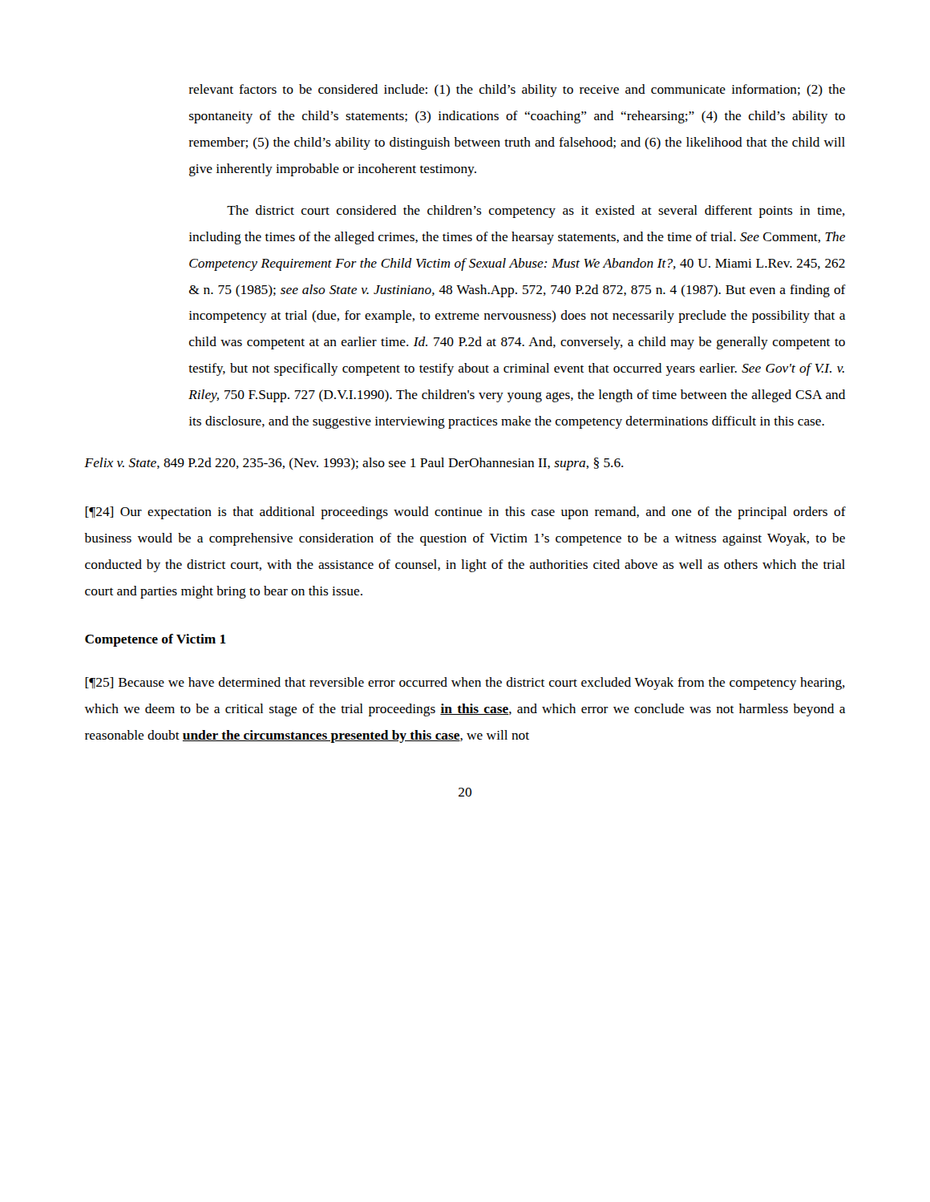relevant factors to be considered include: (1) the child’s ability to receive and communicate information; (2) the spontaneity of the child’s statements; (3) indications of “coaching” and “rehearsing;” (4) the child’s ability to remember; (5) the child’s ability to distinguish between truth and falsehood; and (6) the likelihood that the child will give inherently improbable or incoherent testimony.
The district court considered the children’s competency as it existed at several different points in time, including the times of the alleged crimes, the times of the hearsay statements, and the time of trial. See Comment, The Competency Requirement For the Child Victim of Sexual Abuse: Must We Abandon It?, 40 U. Miami L.Rev. 245, 262 & n. 75 (1985); see also State v. Justiniano, 48 Wash.App. 572, 740 P.2d 872, 875 n. 4 (1987). But even a finding of incompetency at trial (due, for example, to extreme nervousness) does not necessarily preclude the possibility that a child was competent at an earlier time. Id. 740 P.2d at 874. And, conversely, a child may be generally competent to testify, but not specifically competent to testify about a criminal event that occurred years earlier. See Gov't of V.I. v. Riley, 750 F.Supp. 727 (D.V.I.1990). The children's very young ages, the length of time between the alleged CSA and its disclosure, and the suggestive interviewing practices make the competency determinations difficult in this case.
Felix v. State, 849 P.2d 220, 235-36, (Nev. 1993); also see 1 Paul DerOhannesian II, supra, § 5.6.
[¶24] Our expectation is that additional proceedings would continue in this case upon remand, and one of the principal orders of business would be a comprehensive consideration of the question of Victim 1’s competence to be a witness against Woyak, to be conducted by the district court, with the assistance of counsel, in light of the authorities cited above as well as others which the trial court and parties might bring to bear on this issue.
Competence of Victim 1
[¶25] Because we have determined that reversible error occurred when the district court excluded Woyak from the competency hearing, which we deem to be a critical stage of the trial proceedings in this case, and which error we conclude was not harmless beyond a reasonable doubt under the circumstances presented by this case, we will not
20